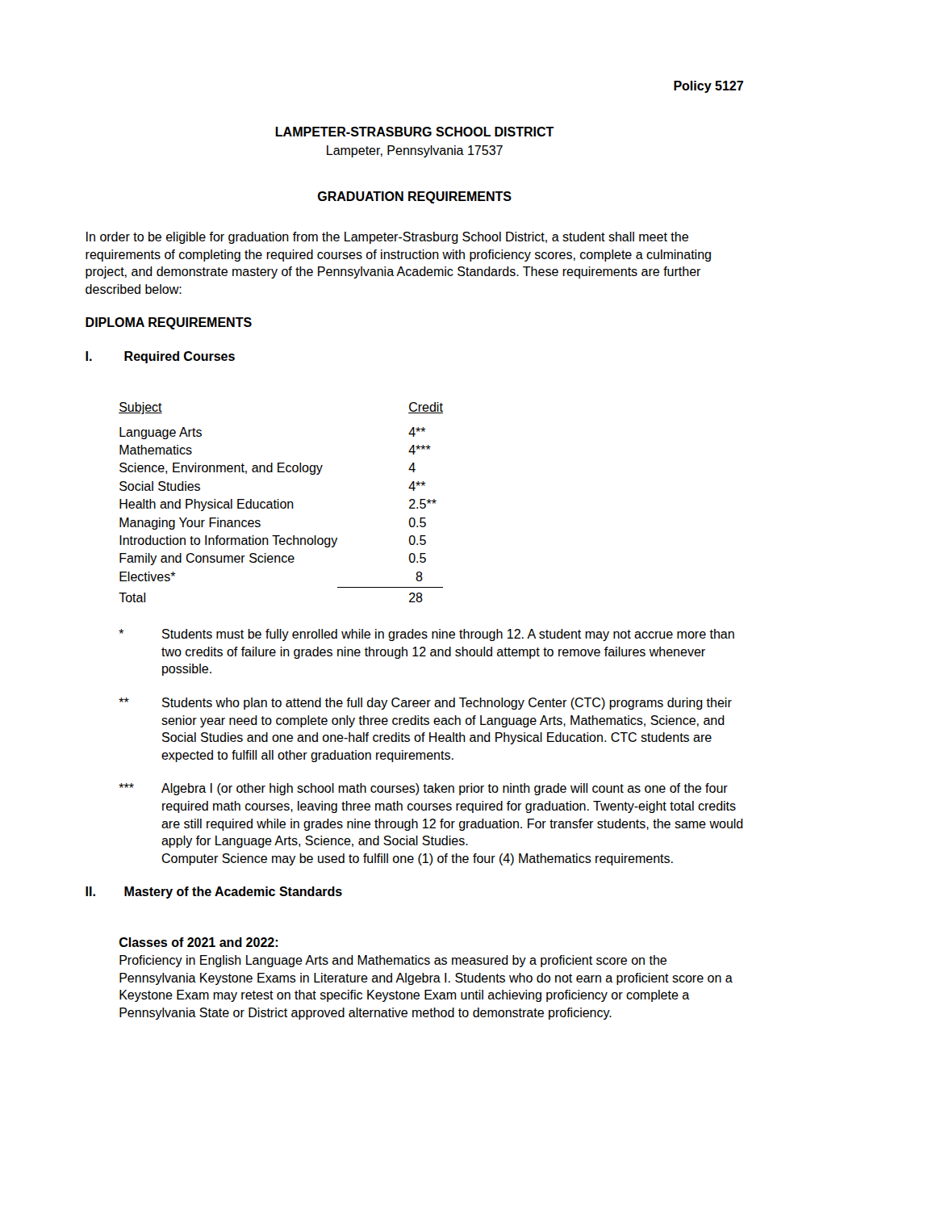Policy 5127
LAMPETER-STRASBURG SCHOOL DISTRICT
Lampeter, Pennsylvania 17537
GRADUATION REQUIREMENTS
In order to be eligible for graduation from the Lampeter-Strasburg School District, a student shall meet the requirements of completing the required courses of instruction with proficiency scores, complete a culminating project, and demonstrate mastery of the Pennsylvania Academic Standards. These requirements are further described below:
DIPLOMA REQUIREMENTS
I. Required Courses
| Subject | Credit |
| --- | --- |
| Language Arts | 4** |
| Mathematics | 4*** |
| Science, Environment, and Ecology | 4 |
| Social Studies | 4** |
| Health and Physical Education | 2.5** |
| Managing Your Finances | 0.5 |
| Introduction to Information Technology | 0.5 |
| Family and Consumer Science | 0.5 |
| Electives* | 8 |
| Total | 28 |
* Students must be fully enrolled while in grades nine through 12. A student may not accrue more than two credits of failure in grades nine through 12 and should attempt to remove failures whenever possible.
** Students who plan to attend the full day Career and Technology Center (CTC) programs during their senior year need to complete only three credits each of Language Arts, Mathematics, Science, and Social Studies and one and one-half credits of Health and Physical Education. CTC students are expected to fulfill all other graduation requirements.
*** Algebra I (or other high school math courses) taken prior to ninth grade will count as one of the four required math courses, leaving three math courses required for graduation. Twenty-eight total credits are still required while in grades nine through 12 for graduation. For transfer students, the same would apply for Language Arts, Science, and Social Studies.
Computer Science may be used to fulfill one (1) of the four (4) Mathematics requirements.
II. Mastery of the Academic Standards
Classes of 2021 and 2022:
Proficiency in English Language Arts and Mathematics as measured by a proficient score on the Pennsylvania Keystone Exams in Literature and Algebra I. Students who do not earn a proficient score on a Keystone Exam may retest on that specific Keystone Exam until achieving proficiency or complete a Pennsylvania State or District approved alternative method to demonstrate proficiency.